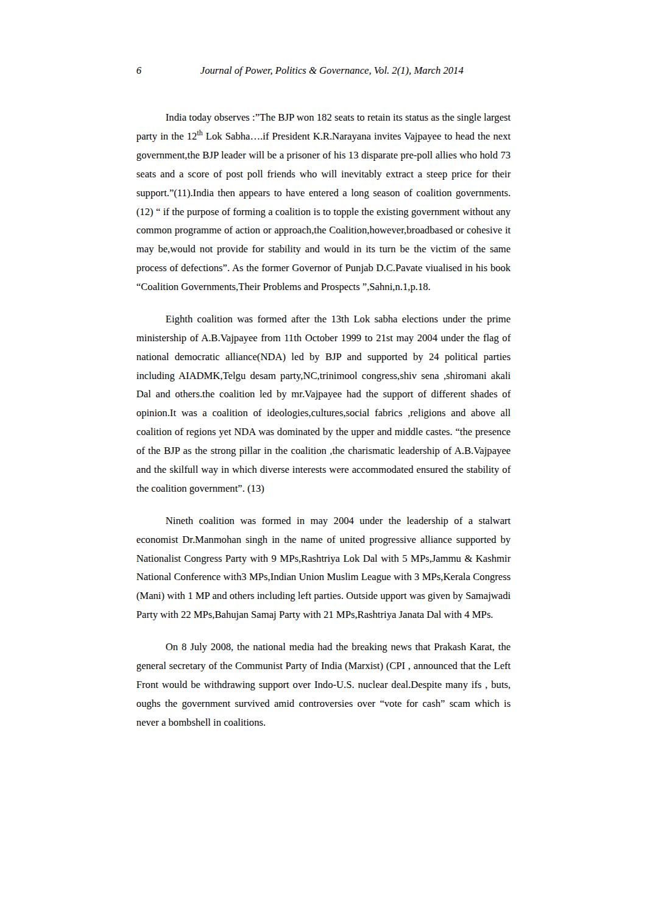6 Journal of Power, Politics & Governance, Vol. 2(1), March 2014
India today observes :”The BJP won 182 seats to retain its status as the single largest party in the 12th Lok Sabha….if President K.R.Narayana invites Vajpayee to head the next government,the BJP leader will be a prisoner of his 13 disparate pre-poll allies who hold 73 seats and a score of post poll friends who will inevitably extract a steep price for their support.”(11).India then appears to have entered a long season of coalition governments.(12) “ if the purpose of forming a coalition is to topple the existing government without any common programme of action or approach,the Coalition,however,broadbased or cohesive it may be,would not provide for stability and would in its turn be the victim of the same process of defections”. As the former Governor of Punjab D.C.Pavate viualised in his book “Coalition Governments,Their Problems and Prospects ”,Sahni,n.1,p.18.
Eighth coalition was formed after the 13th Lok sabha elections under the prime ministership of A.B.Vajpayee from 11th October 1999 to 21st may 2004 under the flag of national democratic alliance(NDA) led by BJP and supported by 24 political parties including AIADMK,Telgu desam party,NC,trinimool congress,shiv sena ,shiromani akali Dal and others.the coalition led by mr.Vajpayee had the support of different shades of opinion.It was a coalition of ideologies,cultures,social fabrics ,religions and above all coalition of regions yet NDA was dominated by the upper and middle castes. “the presence of the BJP as the strong pillar in the coalition ,the charismatic leadership of A.B.Vajpayee and the skilfull way in which diverse interests were accommodated ensured the stability of the coalition government”. (13)
Nineth coalition was formed in may 2004 under the leadership of a stalwart economist Dr.Manmohan singh in the name of united progressive alliance supported by Nationalist Congress Party with 9 MPs,Rashtriya Lok Dal with 5 MPs,Jammu & Kashmir National Conference with3 MPs,Indian Union Muslim League with 3 MPs,Kerala Congress (Mani) with 1 MP and others including left parties. Outside upport was given by Samajwadi Party with 22 MPs,Bahujan Samaj Party with 21 MPs,Rashtriya Janata Dal with 4 MPs.
On 8 July 2008, the national media had the breaking news that Prakash Karat, the general secretary of the Communist Party of India (Marxist) (CPI , announced that the Left Front would be withdrawing support over Indo-U.S. nuclear deal.Despite many ifs , buts, oughs the government survived amid controversies over “vote for cash” scam which is never a bombshell in coalitions.